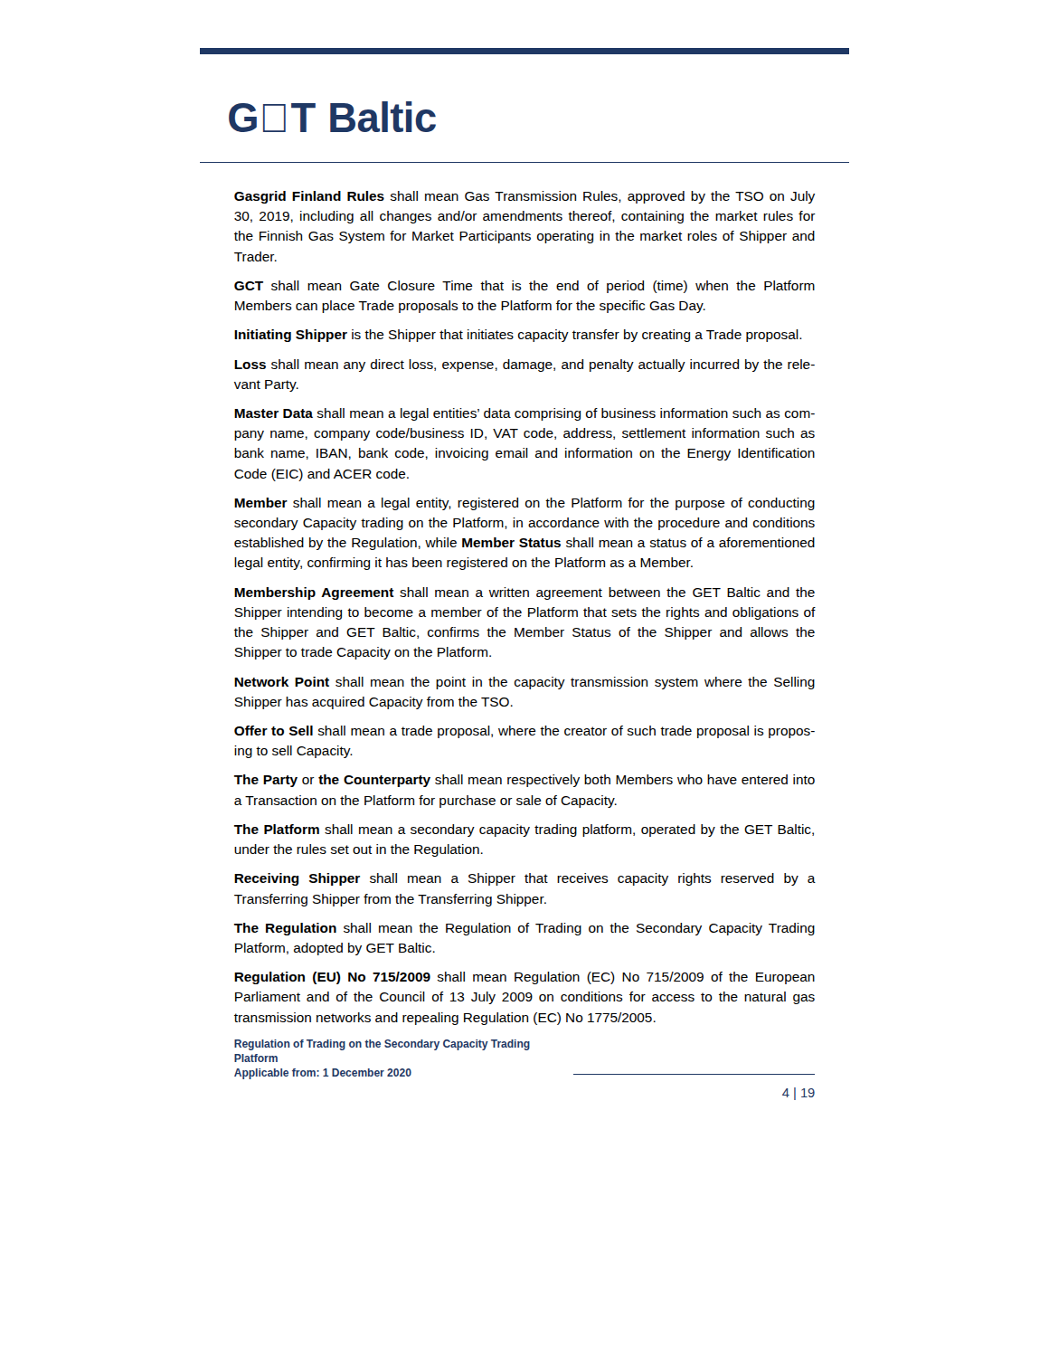G⃞T Baltic
Gasgrid Finland Rules shall mean Gas Transmission Rules, approved by the TSO on July 30, 2019, including all changes and/or amendments thereof, containing the market rules for the Finnish Gas System for Market Participants operating in the market roles of Shipper and Trader.
GCT shall mean Gate Closure Time that is the end of period (time) when the Platform Members can place Trade proposals to the Platform for the specific Gas Day.
Initiating Shipper is the Shipper that initiates capacity transfer by creating a Trade proposal.
Loss shall mean any direct loss, expense, damage, and penalty actually incurred by the relevant Party.
Master Data shall mean a legal entities’ data comprising of business information such as company name, company code/business ID, VAT code, address, settlement information such as bank name, IBAN, bank code, invoicing email and information on the Energy Identification Code (EIC) and ACER code.
Member shall mean a legal entity, registered on the Platform for the purpose of conducting secondary Capacity trading on the Platform, in accordance with the procedure and conditions established by the Regulation, while Member Status shall mean a status of a aforementioned legal entity, confirming it has been registered on the Platform as a Member.
Membership Agreement shall mean a written agreement between the GET Baltic and the Shipper intending to become a member of the Platform that sets the rights and obligations of the Shipper and GET Baltic, confirms the Member Status of the Shipper and allows the Shipper to trade Capacity on the Platform.
Network Point shall mean the point in the capacity transmission system where the Selling Shipper has acquired Capacity from the TSO.
Offer to Sell shall mean a trade proposal, where the creator of such trade proposal is proposing to sell Capacity.
The Party or the Counterparty shall mean respectively both Members who have entered into a Transaction on the Platform for purchase or sale of Capacity.
The Platform shall mean a secondary capacity trading platform, operated by the GET Baltic, under the rules set out in the Regulation.
Receiving Shipper shall mean a Shipper that receives capacity rights reserved by a Transferring Shipper from the Transferring Shipper.
The Regulation shall mean the Regulation of Trading on the Secondary Capacity Trading Platform, adopted by GET Baltic.
Regulation (EU) No 715/2009 shall mean Regulation (EC) No 715/2009 of the European Parliament and of the Council of 13 July 2009 on conditions for access to the natural gas transmission networks and repealing Regulation (EC) No 1775/2005.
Regulation of Trading on the Secondary Capacity Trading Platform
Applicable from: 1 December 2020
4 | 19